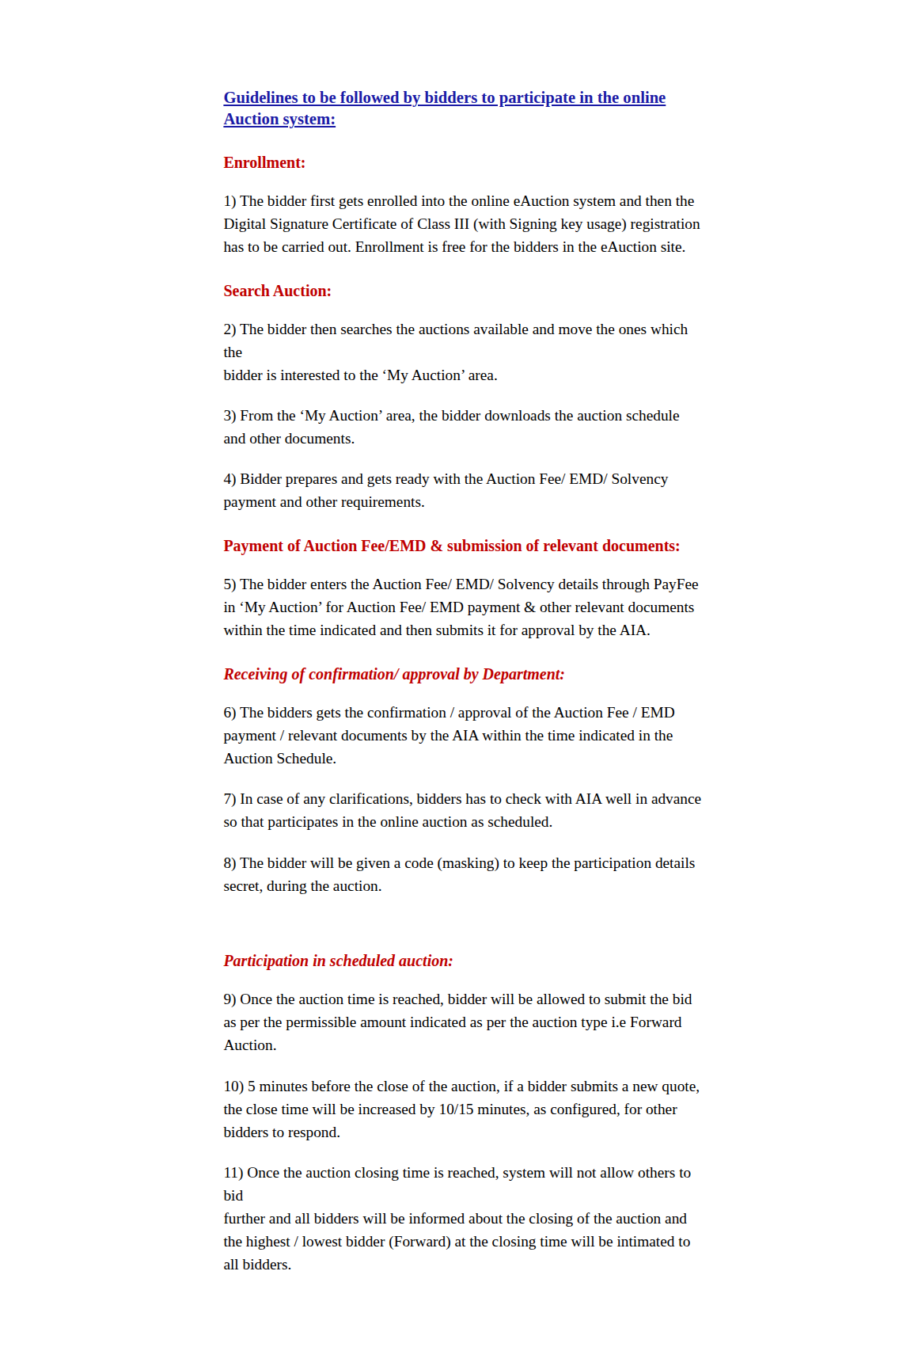Guidelines to be followed by bidders to participate in the online Auction system:
Enrollment:
1) The bidder first gets enrolled into the online eAuction system and then the Digital Signature Certificate of Class III (with Signing key usage) registration has to be carried out. Enrollment is free for the bidders in the eAuction site.
Search Auction:
2) The bidder then searches the auctions available and move the ones which the
bidder is interested to the ‘My Auction’ area.
3) From the ‘My Auction’ area, the bidder downloads the auction schedule and other documents.
4) Bidder prepares and gets ready with the Auction Fee/ EMD/ Solvency payment and other requirements.
Payment of Auction Fee/EMD & submission of relevant documents:
5) The bidder enters the Auction Fee/ EMD/ Solvency details through PayFee in ‘My Auction’ for Auction Fee/ EMD payment & other relevant documents within the time indicated and then submits it for approval by the AIA.
Receiving of confirmation/ approval by Department:
6) The bidders gets the confirmation / approval of the Auction Fee / EMD payment / relevant documents by the AIA within the time indicated in the Auction Schedule.
7) In case of any clarifications, bidders has to check with AIA well in advance so that participates in the online auction as scheduled.
8) The bidder will be given a code (masking) to keep the participation details secret, during the auction.
Participation in scheduled auction:
9) Once the auction time is reached, bidder will be allowed to submit the bid as per the permissible amount indicated as per the auction type i.e Forward Auction.
10) 5 minutes before the close of the auction, if a bidder submits a new quote, the close time will be increased by 10/15 minutes, as configured, for other bidders to respond.
11) Once the auction closing time is reached, system will not allow others to bid
further and all bidders will be informed about the closing of the auction and the highest / lowest bidder (Forward) at the closing time will be intimated to all bidders.